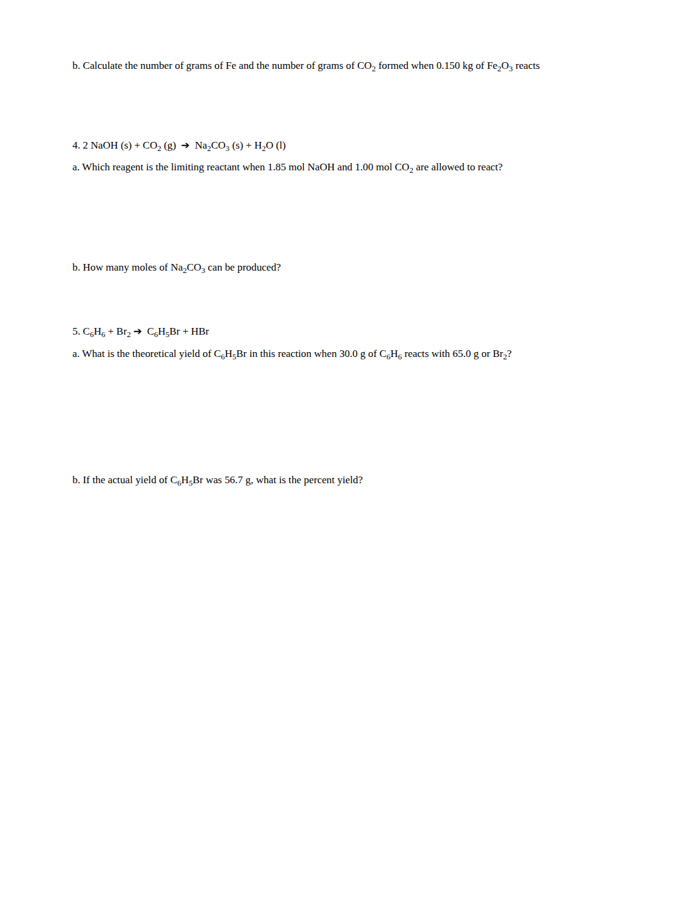b. Calculate the number of grams of Fe and the number of grams of CO2 formed when 0.150 kg of Fe2O3 reacts
4. 2 NaOH (s) + CO2 (g) ➔ Na2CO3 (s) + H2O (l)
a. Which reagent is the limiting reactant when 1.85 mol NaOH and 1.00 mol CO2 are allowed to react?
b. How many moles of Na2CO3 can be produced?
5. C6H6 + Br2 ➔ C6H5Br + HBr
a. What is the theoretical yield of C6H5Br in this reaction when 30.0 g of C6H6 reacts with 65.0 g or Br2?
b. If the actual yield of C6H5Br was 56.7 g, what is the percent yield?